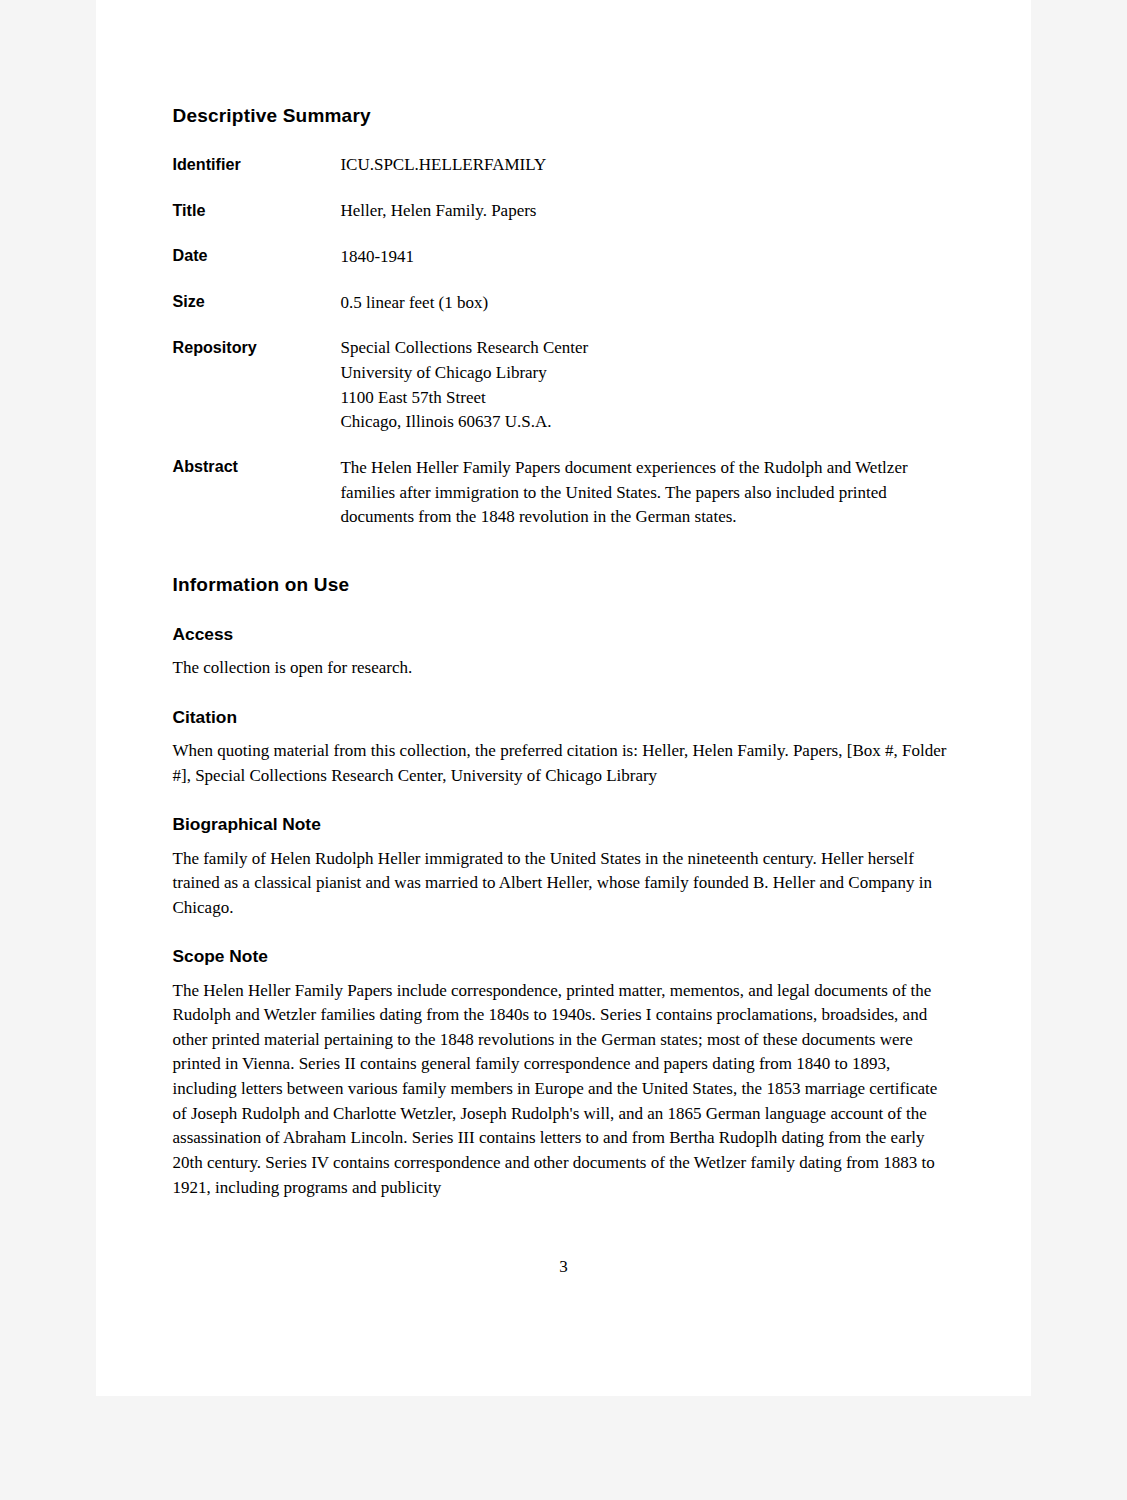Descriptive Summary
| Identifier | ICU.SPCL.HELLERFAMILY |
| Title | Heller, Helen Family. Papers |
| Date | 1840-1941 |
| Size | 0.5 linear feet (1 box) |
| Repository | Special Collections Research Center University of Chicago Library 1100 East 57th Street Chicago, Illinois 60637 U.S.A. |
| Abstract | The Helen Heller Family Papers document experiences of the Rudolph and Wetlzer families after immigration to the United States. The papers also included printed documents from the 1848 revolution in the German states. |
Information on Use
Access
The collection is open for research.
Citation
When quoting material from this collection, the preferred citation is: Heller, Helen Family. Papers, [Box #, Folder #], Special Collections Research Center, University of Chicago Library
Biographical Note
The family of Helen Rudolph Heller immigrated to the United States in the nineteenth century. Heller herself trained as a classical pianist and was married to Albert Heller, whose family founded B. Heller and Company in Chicago.
Scope Note
The Helen Heller Family Papers include correspondence, printed matter, mementos, and legal documents of the Rudolph and Wetzler families dating from the 1840s to 1940s. Series I contains proclamations, broadsides, and other printed material pertaining to the 1848 revolutions in the German states; most of these documents were printed in Vienna. Series II contains general family correspondence and papers dating from 1840 to 1893, including letters between various family members in Europe and the United States, the 1853 marriage certificate of Joseph Rudolph and Charlotte Wetzler, Joseph Rudolph's will, and an 1865 German language account of the assassination of Abraham Lincoln. Series III contains letters to and from Bertha Rudoplh dating from the early 20th century. Series IV contains correspondence and other documents of the Wetlzer family dating from 1883 to 1921, including programs and publicity
3